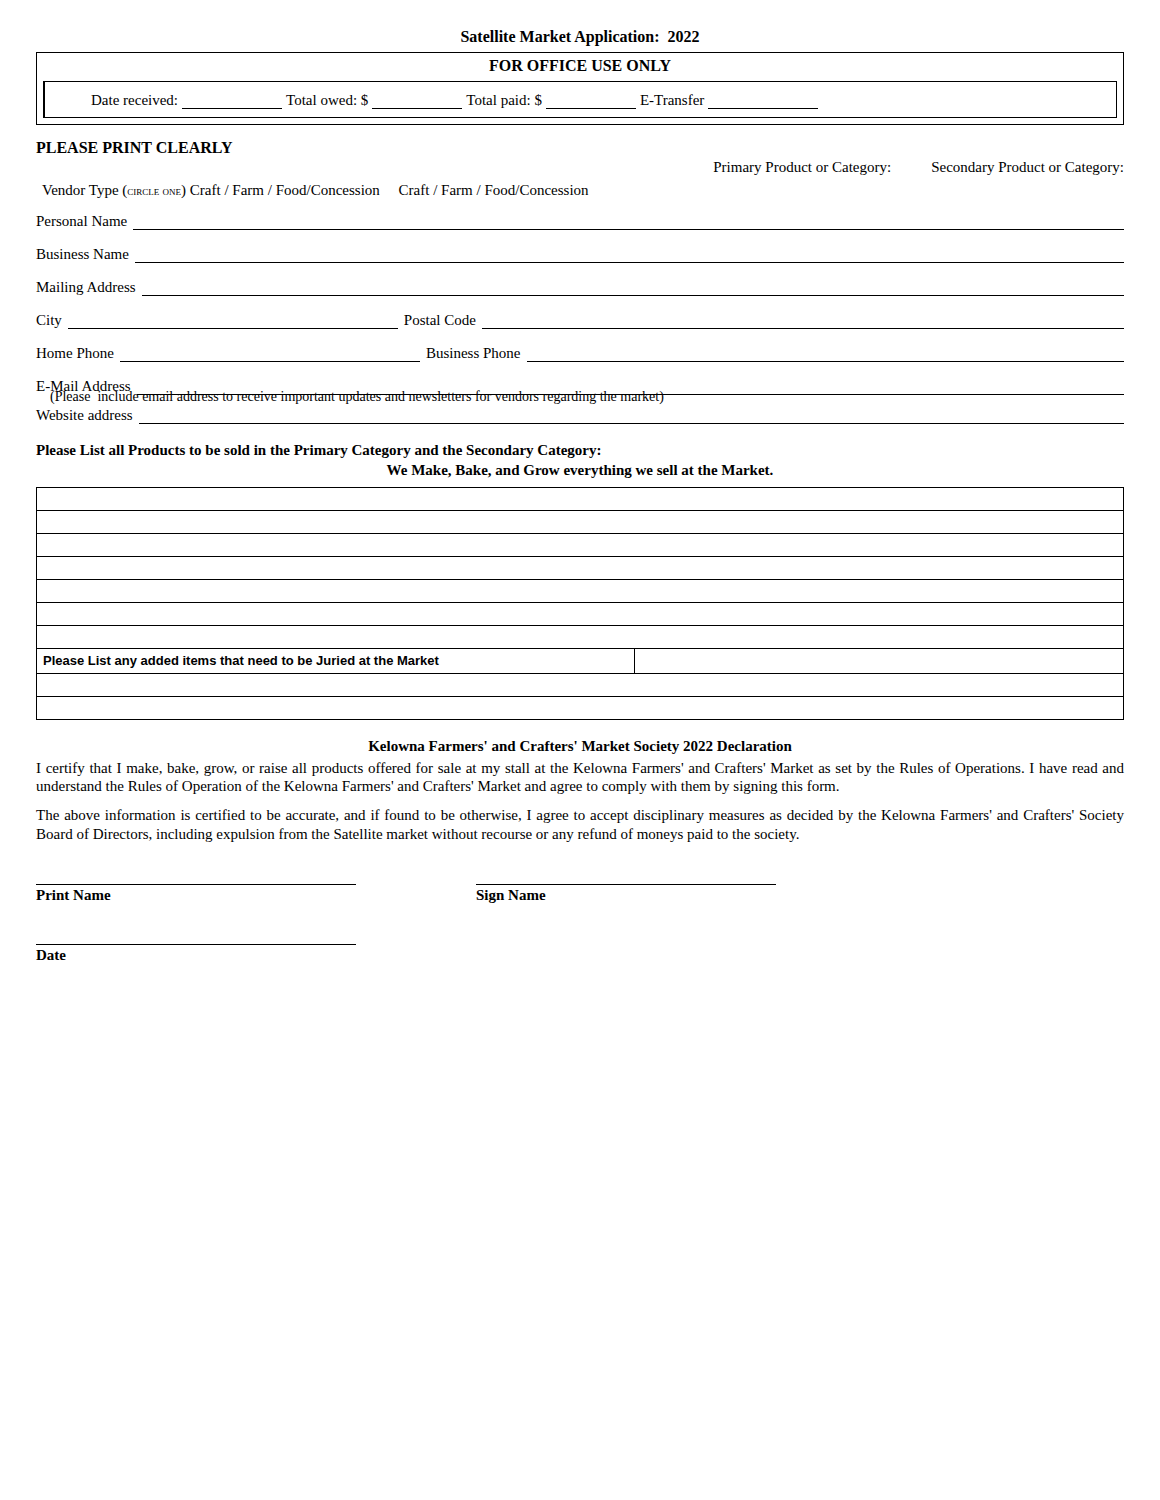Satellite Market Application: 2022
FOR OFFICE USE ONLY
Date received: Total owed: $ Total paid: $ E-Transfer
PLEASE PRINT CLEARLY
Primary Product or Category: Secondary Product or Category:
Vendor Type (circle one) Craft / Farm / Food/Concession Craft / Farm / Food/Concession
Personal Name
Business Name
Mailing Address
City Postal Code
Home Phone Business Phone
E-Mail Address
(Please include email address to receive important updates and newsletters for vendors regarding the market)
Website address
Please List all Products to be sold in the Primary Category and the Secondary Category: We Make, Bake, and Grow everything we sell at the Market.
| Please List any added items that need to be Juried at the Market | |
Kelowna Farmers' and Crafters' Market Society 2022 Declaration
I certify that I make, bake, grow, or raise all products offered for sale at my stall at the Kelowna Farmers' and Crafters' Market as set by the Rules of Operations. I have read and understand the Rules of Operation of the Kelowna Farmers' and Crafters' Market and agree to comply with them by signing this form.
The above information is certified to be accurate, and if found to be otherwise, I agree to accept disciplinary measures as decided by the Kelowna Farmers' and Crafters' Society Board of Directors, including expulsion from the Satellite market without recourse or any refund of moneys paid to the society.
Print Name
Sign Name
Date